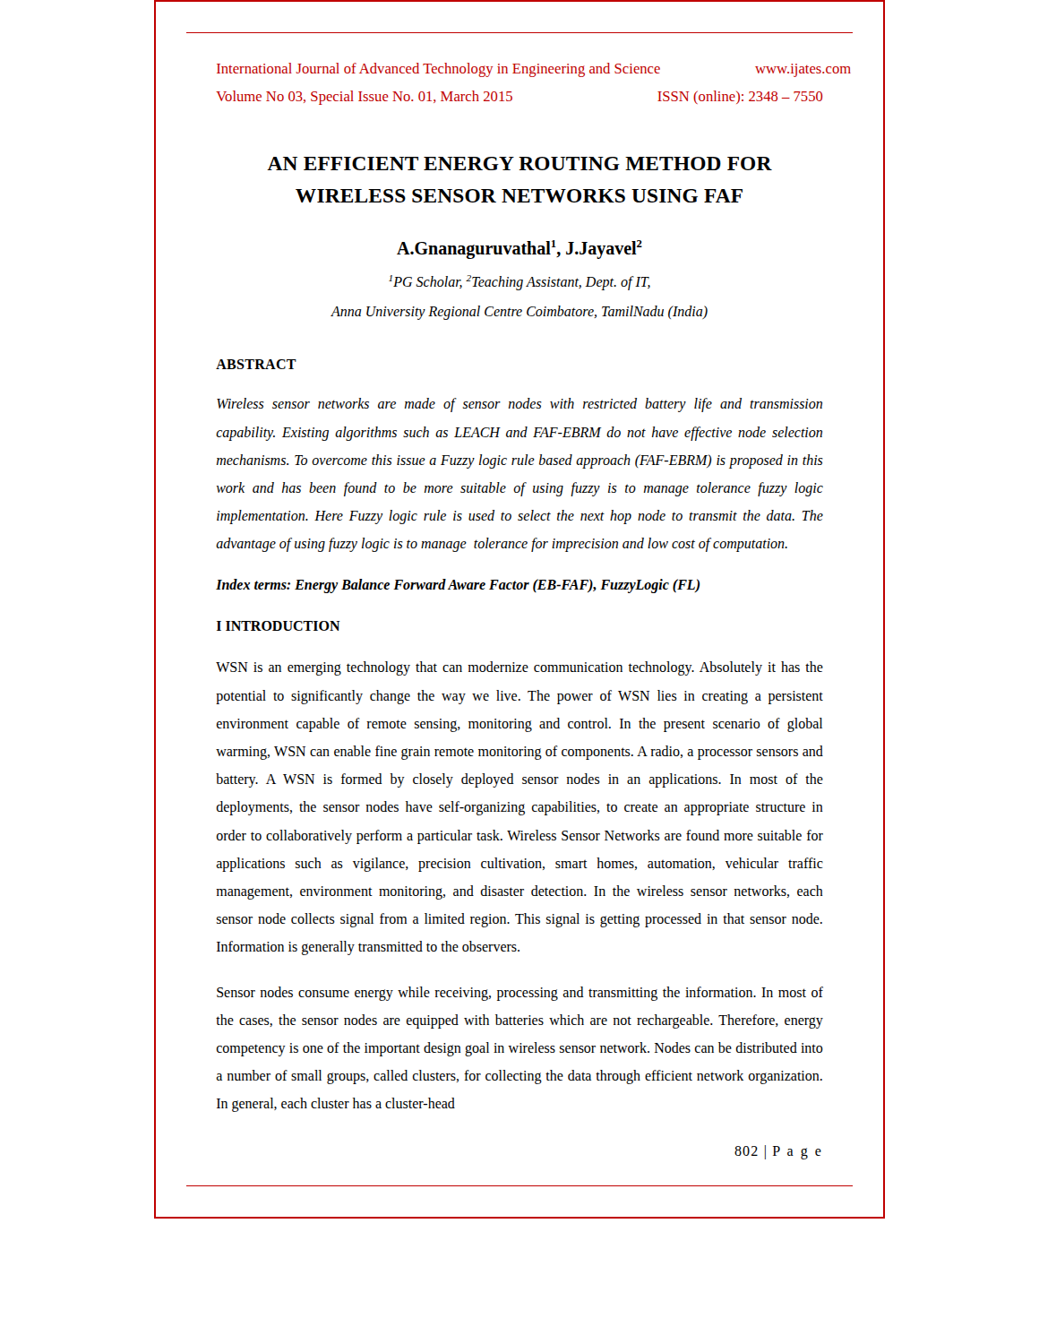International Journal of Advanced Technology in Engineering and Science www.ijates.com
Volume No 03, Special Issue No. 01, March 2015 ISSN (online): 2348 – 7550
AN EFFICIENT ENERGY ROUTING METHOD FOR WIRELESS SENSOR NETWORKS USING FAF
A.Gnanaguruvathal1, J.Jayavel2
1PG Scholar, 2Teaching Assistant, Dept. of IT,
Anna University Regional Centre Coimbatore, TamilNadu (India)
ABSTRACT
Wireless sensor networks are made of sensor nodes with restricted battery life and transmission capability. Existing algorithms such as LEACH and FAF-EBRM do not have effective node selection mechanisms. To overcome this issue a Fuzzy logic rule based approach (FAF-EBRM) is proposed in this work and has been found to be more suitable of using fuzzy is to manage tolerance fuzzy logic implementation. Here Fuzzy logic rule is used to select the next hop node to transmit the data. The advantage of using fuzzy logic is to manage tolerance for imprecision and low cost of computation.
Index terms: Energy Balance Forward Aware Factor (EB-FAF), FuzzyLogic (FL)
I INTRODUCTION
WSN is an emerging technology that can modernize communication technology. Absolutely it has the potential to significantly change the way we live. The power of WSN lies in creating a persistent environment capable of remote sensing, monitoring and control. In the present scenario of global warming, WSN can enable fine grain remote monitoring of components. A radio, a processor sensors and battery. A WSN is formed by closely deployed sensor nodes in an applications. In most of the deployments, the sensor nodes have self-organizing capabilities, to create an appropriate structure in order to collaboratively perform a particular task. Wireless Sensor Networks are found more suitable for applications such as vigilance, precision cultivation, smart homes, automation, vehicular traffic management, environment monitoring, and disaster detection. In the wireless sensor networks, each sensor node collects signal from a limited region. This signal is getting processed in that sensor node. Information is generally transmitted to the observers.
Sensor nodes consume energy while receiving, processing and transmitting the information. In most of the cases, the sensor nodes are equipped with batteries which are not rechargeable. Therefore, energy competency is one of the important design goal in wireless sensor network. Nodes can be distributed into a number of small groups, called clusters, for collecting the data through efficient network organization. In general, each cluster has a cluster-head
802 | P a g e